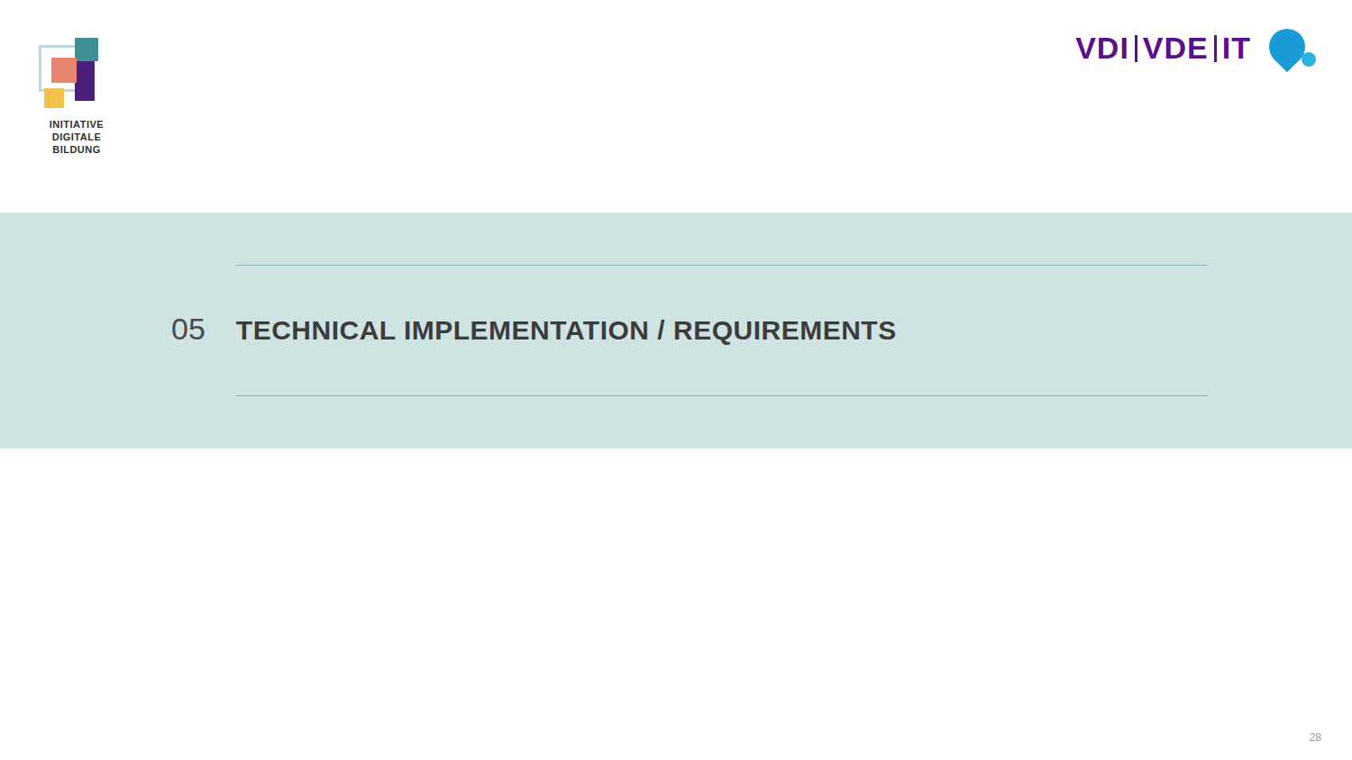INITIATIVE
DIGITALE
BILDUNG
VDI VDE IT
05
Technical Implementation / Requirements
28